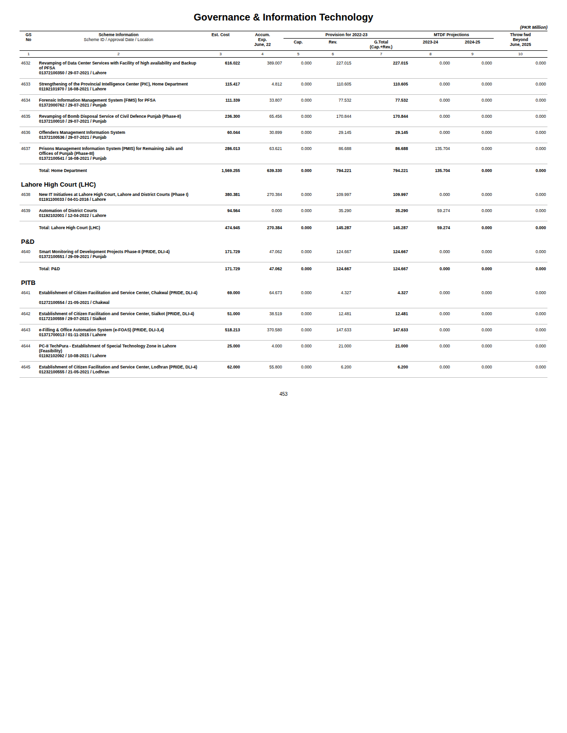Governance & Information Technology
(PKR Million)
| GS No | Scheme Information Scheme ID / Approval Date / Location | Est. Cost | Accum. Exp. June, 22 | Provision for 2022-23 | MTDF Projections | Throw fwd Beyond June, 2025 |
| --- | --- | --- | --- | --- | --- | --- |
| Cap. | Rev. | G.Total (Cap.+Rev.) | 2023-24 | 2024-25 |
| 1 | 2 | 3 | 4 | 5 | 6 | 7 | 8 | 9 | 10 |
| 4632 | Revamping of Data Center Services with Facility of high availability and Backup of PFSA 01372100350 / 29-07-2021 / Lahore | 616.022 | 389.007 | 0.000 | 227.015 | 227.015 | 0.000 | 0.000 | 0.000 |
| 4633 | Strengthening of the Provincial Intelligence Center (PIC), Home Department 01192101970 / 16-08-2021 / Lahore | 115.417 | 4.812 | 0.000 | 110.605 | 110.605 | 0.000 | 0.000 | 0.000 |
| 4634 | Forensic Information Management System (FIMS) for PFSA 01372000762 / 29-07-2021 / Punjab | 111.339 | 33.807 | 0.000 | 77.532 | 77.532 | 0.000 | 0.000 | 0.000 |
| 4635 | Revamping of Bomb Disposal Service of Civil Defence Punjab (Phase-II) 01372100010 / 29-07-2021 / Punjab | 236.300 | 65.456 | 0.000 | 170.844 | 170.844 | 0.000 | 0.000 | 0.000 |
| 4636 | Offenders Management Information System 01372100536 / 29-07-2021 / Punjab | 60.044 | 30.899 | 0.000 | 29.145 | 29.145 | 0.000 | 0.000 | 0.000 |
| 4637 | Prisons Management Information System (PMIS) for Remaining Jails and Offices of Punjab (Phase-III) 01372100541 / 16-08-2021 / Punjab | 286.013 | 63.621 | 0.000 | 86.688 | 86.688 | 135.704 | 0.000 | 0.000 |
| | Total: Home Department | 1,569.255 | 639.330 | 0.000 | 794.221 | 794.221 | 135.704 | 0.000 | 0.000 |
| Lahore High Court (LHC) |
| 4638 | New IT Initiatives at Lahore High Court, Lahore and District Courts (Phase I) 01191100033 / 04-01-2016 / Lahore | 380.381 | 270.384 | 0.000 | 109.997 | 109.997 | 0.000 | 0.000 | 0.000 |
| 4639 | Automation of District Courts 01192102001 / 12-04-2022 / Lahore | 94.564 | 0.000 | 0.000 | 35.290 | 35.290 | 59.274 | 0.000 | 0.000 |
| | Total: Lahore High Court (LHC) | 474.945 | 270.384 | 0.000 | 145.287 | 145.287 | 59.274 | 0.000 | 0.000 |
| P&D |
| 4640 | Smart Monitoring of Development Projects Phase-II (PRIDE, DLI-4) 01372100551 / 29-09-2021 / Punjab | 171.729 | 47.062 | 0.000 | 124.667 | 124.667 | 0.000 | 0.000 | 0.000 |
| | Total: P&D | 171.729 | 47.062 | 0.000 | 124.667 | 124.667 | 0.000 | 0.000 | 0.000 |
| PITB |
| 4641 | Establishment of Citizen Facilitation and Service Center, Chakwal (PRIDE, DLI-4) 01272100554 / 21-05-2021 / Chakwal | 69.000 | 64.673 | 0.000 | 4.327 | 4.327 | 0.000 | 0.000 | 0.000 |
| 4642 | Establishment of Citizen Facilitation and Service Center, Sialkot (PRIDE, DLI-4) 01172100559 / 29-07-2021 / Sialkot | 51.000 | 38.519 | 0.000 | 12.481 | 12.481 | 0.000 | 0.000 | 0.000 |
| 4643 | e-Filling & Office Automation System (e-FOAS) (PRIDE, DLI-3,4) 01371700013 / 01-11-2015 / Lahore | 518.213 | 370.580 | 0.000 | 147.633 | 147.633 | 0.000 | 0.000 | 0.000 |
| 4644 | PC-II TechPura - Establishment of Special Technology Zone in Lahore (Feasibility) 01192102092 / 10-08-2021 / Lahore | 25.000 | 4.000 | 0.000 | 21.000 | 21.000 | 0.000 | 0.000 | 0.000 |
| 4645 | Establishment of Citizen Facilitation and Service Center, Lodhran (PRIDE, DLI-4) 01232100555 / 21-05-2021 / Lodhran | 62.000 | 55.800 | 0.000 | 6.200 | 6.200 | 0.000 | 0.000 | 0.000 |
453